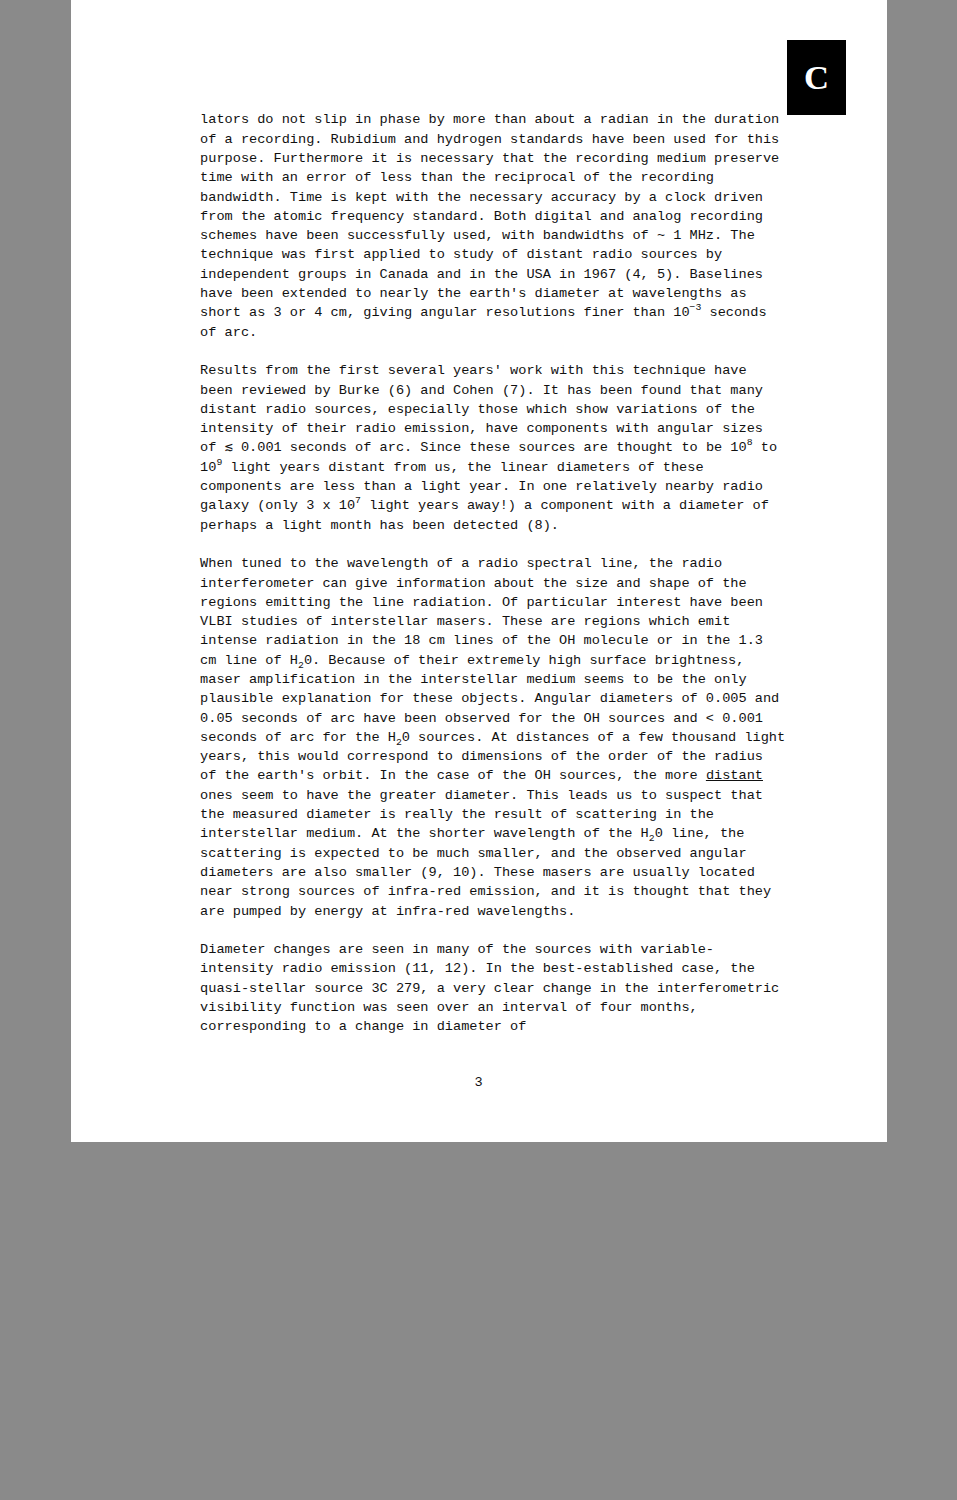C
lators do not slip in phase by more than about a radian in the duration of a recording. Rubidium and hydrogen standards have been used for this purpose. Furthermore it is necessary that the recording medium preserve time with an error of less than the reciprocal of the recording bandwidth. Time is kept with the necessary accuracy by a clock driven from the atomic frequency standard. Both digital and analog recording schemes have been successfully used, with bandwidths of ~ 1 MHz. The technique was first applied to study of distant radio sources by independent groups in Canada and in the USA in 1967 (4, 5). Baselines have been extended to nearly the earth's diameter at wavelengths as short as 3 or 4 cm, giving angular resolutions finer than 10−3 seconds of arc.
Results from the first several years' work with this technique have been reviewed by Burke (6) and Cohen (7). It has been found that many distant radio sources, especially those which show variations of the intensity of their radio emission, have components with angular sizes of ≲ 0.001 seconds of arc. Since these sources are thought to be 108 to 109 light years distant from us, the linear diameters of these components are less than a light year. In one relatively nearby radio galaxy (only 3 x 107 light years away!) a component with a diameter of perhaps a light month has been detected (8).
When tuned to the wavelength of a radio spectral line, the radio interferometer can give information about the size and shape of the regions emitting the line radiation. Of particular interest have been VLBI studies of interstellar masers. These are regions which emit intense radiation in the 18 cm lines of the OH molecule or in the 1.3 cm line of H20. Because of their extremely high surface brightness, maser amplification in the interstellar medium seems to be the only plausible explanation for these objects. Angular diameters of 0.005 and 0.05 seconds of arc have been observed for the OH sources and < 0.001 seconds of arc for the H20 sources. At distances of a few thousand light years, this would correspond to dimensions of the order of the radius of the earth's orbit. In the case of the OH sources, the more distant ones seem to have the greater diameter. This leads us to suspect that the measured diameter is really the result of scattering in the interstellar medium. At the shorter wavelength of the H20 line, the scattering is expected to be much smaller, and the observed angular diameters are also smaller (9, 10). These masers are usually located near strong sources of infra-red emission, and it is thought that they are pumped by energy at infra-red wavelengths.
Diameter changes are seen in many of the sources with variable-intensity radio emission (11, 12). In the best-established case, the quasi-stellar source 3C 279, a very clear change in the interferometric visibility function was seen over an interval of four months, corresponding to a change in diameter of
3